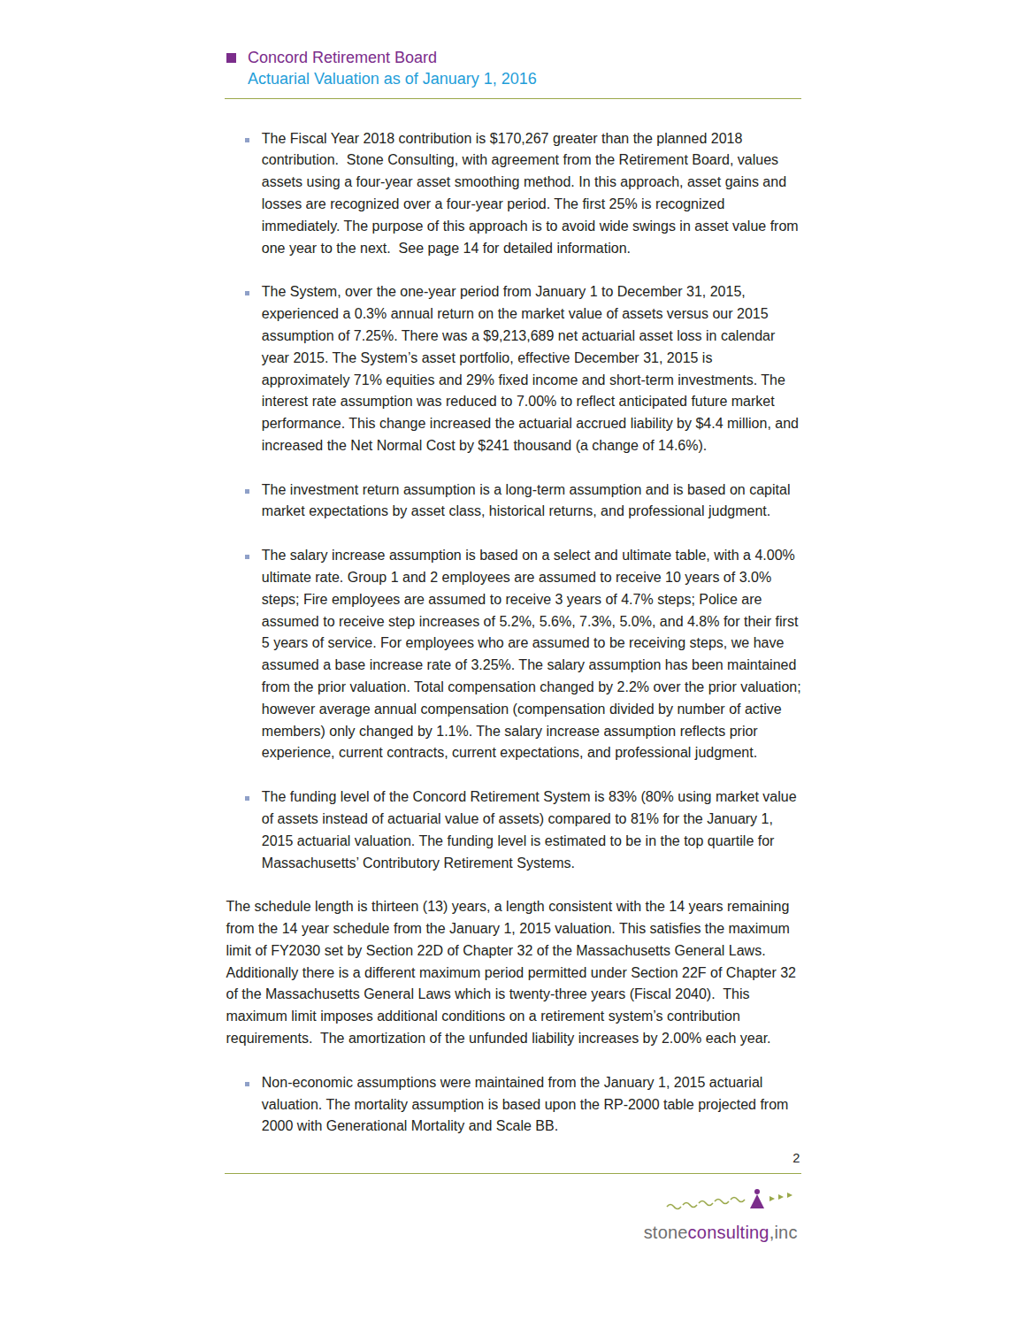Concord Retirement Board
Actuarial Valuation as of January 1, 2016
The Fiscal Year 2018 contribution is $170,267 greater than the planned 2018 contribution. Stone Consulting, with agreement from the Retirement Board, values assets using a four-year asset smoothing method. In this approach, asset gains and losses are recognized over a four-year period. The first 25% is recognized immediately. The purpose of this approach is to avoid wide swings in asset value from one year to the next. See page 14 for detailed information.
The System, over the one-year period from January 1 to December 31, 2015, experienced a 0.3% annual return on the market value of assets versus our 2015 assumption of 7.25%. There was a $9,213,689 net actuarial asset loss in calendar year 2015. The System’s asset portfolio, effective December 31, 2015 is approximately 71% equities and 29% fixed income and short-term investments. The interest rate assumption was reduced to 7.00% to reflect anticipated future market performance. This change increased the actuarial accrued liability by $4.4 million, and increased the Net Normal Cost by $241 thousand (a change of 14.6%).
The investment return assumption is a long-term assumption and is based on capital market expectations by asset class, historical returns, and professional judgment.
The salary increase assumption is based on a select and ultimate table, with a 4.00% ultimate rate. Group 1 and 2 employees are assumed to receive 10 years of 3.0% steps; Fire employees are assumed to receive 3 years of 4.7% steps; Police are assumed to receive step increases of 5.2%, 5.6%, 7.3%, 5.0%, and 4.8% for their first 5 years of service. For employees who are assumed to be receiving steps, we have assumed a base increase rate of 3.25%. The salary assumption has been maintained from the prior valuation. Total compensation changed by 2.2% over the prior valuation; however average annual compensation (compensation divided by number of active members) only changed by 1.1%. The salary increase assumption reflects prior experience, current contracts, current expectations, and professional judgment.
The funding level of the Concord Retirement System is 83% (80% using market value of assets instead of actuarial value of assets) compared to 81% for the January 1, 2015 actuarial valuation. The funding level is estimated to be in the top quartile for Massachusetts’ Contributory Retirement Systems.
The schedule length is thirteen (13) years, a length consistent with the 14 years remaining from the 14 year schedule from the January 1, 2015 valuation. This satisfies the maximum limit of FY2030 set by Section 22D of Chapter 32 of the Massachusetts General Laws. Additionally there is a different maximum period permitted under Section 22F of Chapter 32 of the Massachusetts General Laws which is twenty-three years (Fiscal 2040). This maximum limit imposes additional conditions on a retirement system’s contribution requirements. The amortization of the unfunded liability increases by 2.00% each year.
Non-economic assumptions were maintained from the January 1, 2015 actuarial valuation. The mortality assumption is based upon the RP-2000 table projected from 2000 with Generational Mortality and Scale BB.
2
stone consulting,inc